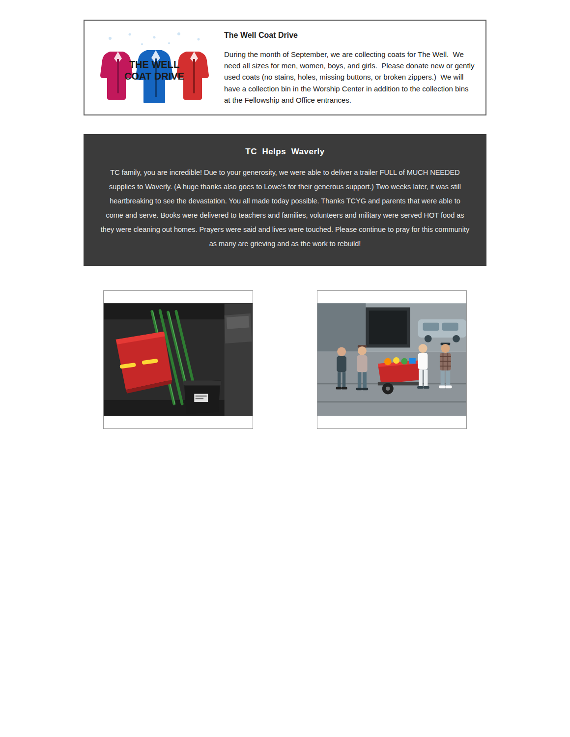THE WELL COAT DRIVE
The Well Coat Drive
During the month of September, we are collecting coats for The Well. We need all sizes for men, women, boys, and girls. Please donate new or gently used coats (no stains, holes, missing buttons, or broken zippers.) We will have a collection bin in the Worship Center in addition to the collection bins at the Fellowship and Office entrances.
TC Helps Waverly
TC family, you are incredible! Due to your generosity, we were able to deliver a trailer FULL of MUCH NEEDED supplies to Waverly. (A huge thanks also goes to Lowe's for their generous support.) Two weeks later, it was still heartbreaking to see the devastation. You all made today possible. Thanks TCYG and parents that were able to come and serve. Books were delivered to teachers and families, volunteers and military were served HOT food as they were cleaning out homes. Prayers were said and lives were touched. Please continue to pray for this community as many are grieving and as the work to rebuild!